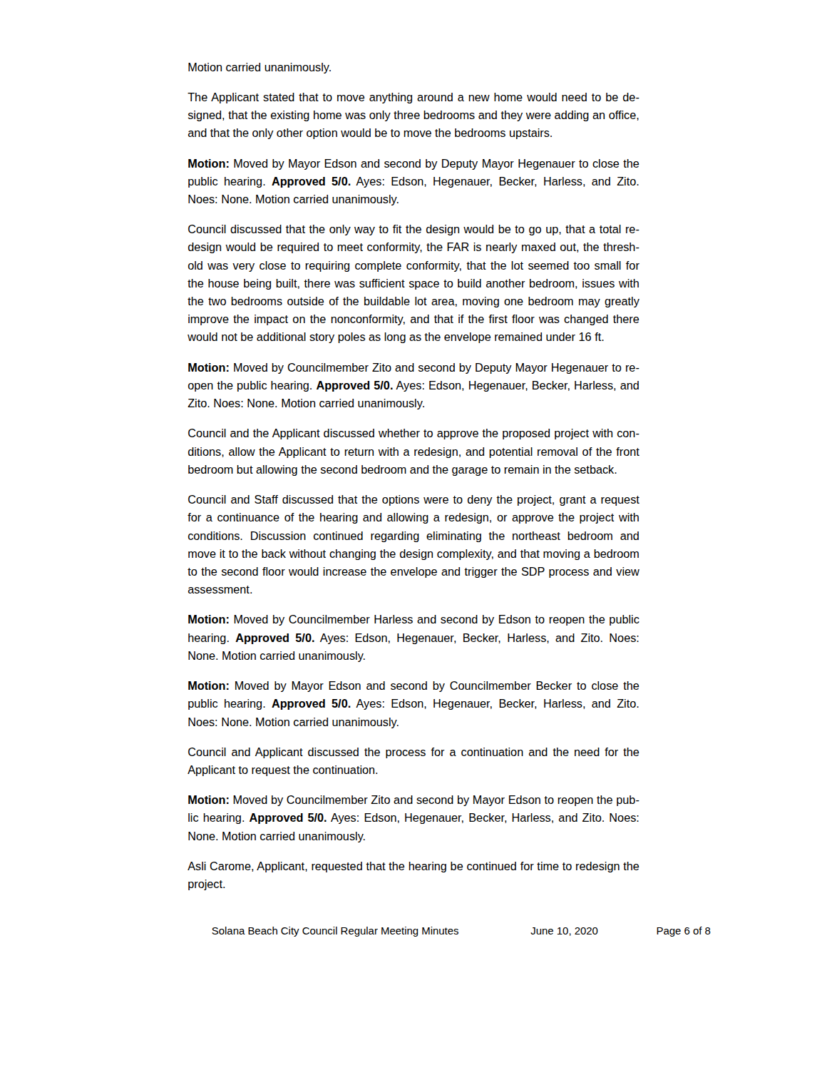Motion carried unanimously.
The Applicant stated that to move anything around a new home would need to be designed, that the existing home was only three bedrooms and they were adding an office, and that the only other option would be to move the bedrooms upstairs.
Motion: Moved by Mayor Edson and second by Deputy Mayor Hegenauer to close the public hearing. Approved 5/0. Ayes: Edson, Hegenauer, Becker, Harless, and Zito. Noes: None. Motion carried unanimously.
Council discussed that the only way to fit the design would be to go up, that a total redesign would be required to meet conformity, the FAR is nearly maxed out, the threshold was very close to requiring complete conformity, that the lot seemed too small for the house being built, there was sufficient space to build another bedroom, issues with the two bedrooms outside of the buildable lot area, moving one bedroom may greatly improve the impact on the nonconformity, and that if the first floor was changed there would not be additional story poles as long as the envelope remained under 16 ft.
Motion: Moved by Councilmember Zito and second by Deputy Mayor Hegenauer to reopen the public hearing. Approved 5/0. Ayes: Edson, Hegenauer, Becker, Harless, and Zito. Noes: None. Motion carried unanimously.
Council and the Applicant discussed whether to approve the proposed project with conditions, allow the Applicant to return with a redesign, and potential removal of the front bedroom but allowing the second bedroom and the garage to remain in the setback.
Council and Staff discussed that the options were to deny the project, grant a request for a continuance of the hearing and allowing a redesign, or approve the project with conditions. Discussion continued regarding eliminating the northeast bedroom and move it to the back without changing the design complexity, and that moving a bedroom to the second floor would increase the envelope and trigger the SDP process and view assessment.
Motion: Moved by Councilmember Harless and second by Edson to reopen the public hearing. Approved 5/0. Ayes: Edson, Hegenauer, Becker, Harless, and Zito. Noes: None. Motion carried unanimously.
Motion: Moved by Mayor Edson and second by Councilmember Becker to close the public hearing. Approved 5/0. Ayes: Edson, Hegenauer, Becker, Harless, and Zito. Noes: None. Motion carried unanimously.
Council and Applicant discussed the process for a continuation and the need for the Applicant to request the continuation.
Motion: Moved by Councilmember Zito and second by Mayor Edson to reopen the public hearing. Approved 5/0. Ayes: Edson, Hegenauer, Becker, Harless, and Zito. Noes: None. Motion carried unanimously.
Asli Carome, Applicant, requested that the hearing be continued for time to redesign the project.
Solana Beach City Council Regular Meeting Minutes June 10, 2020 Page 6 of 8